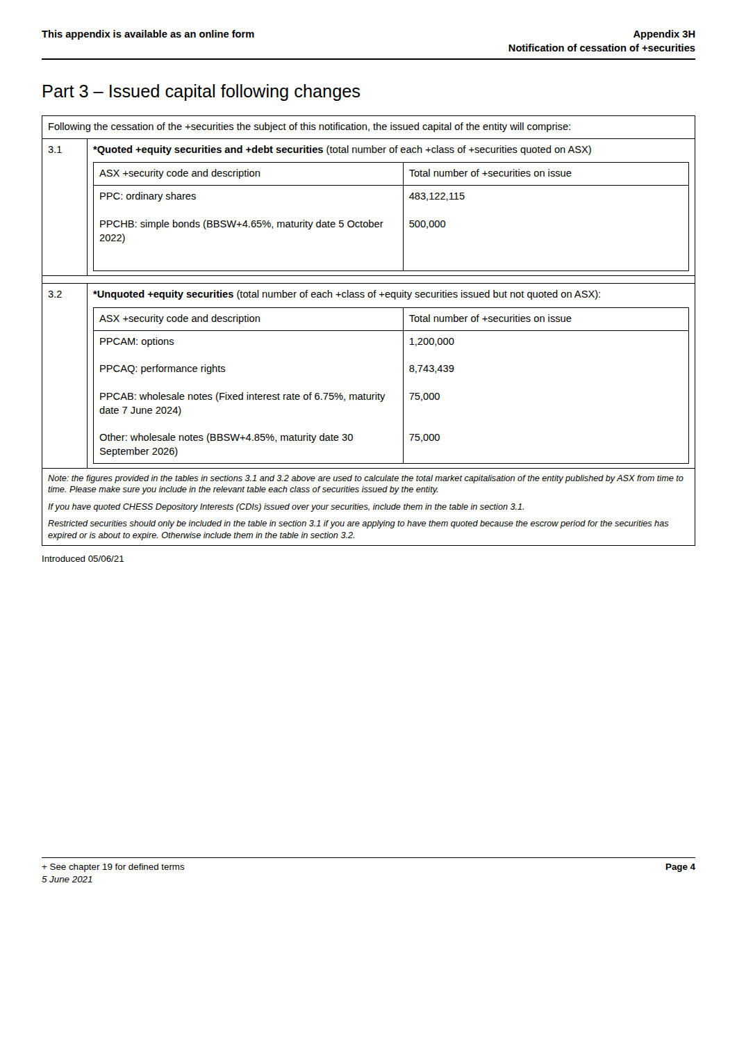This appendix is available as an online form
Appendix 3H
Notification of cessation of +securities
Part 3 – Issued capital following changes
| Following the cessation of the +securities the subject of this notification, the issued capital of the entity will comprise: |
| 3.1 | *Quoted +equity securities and +debt securities (total number of each +class of +securities quoted on ASX) / ASX +security code and description / Total number of +securities on issue / / PPC: ordinary shares PPCHB: simple bonds (BBSW+4.65%, maturity date 5 October 2022) / 483,122,115 500,000 / |
| 3.2 | *Unquoted +equity securities (total number of each +class of +equity securities issued but not quoted on ASX): / ASX +security code and description / Total number of +securities on issue / / PPCAM: options PPCAQ: performance rights PPCAB: wholesale notes (Fixed interest rate of 6.75%, maturity date 7 June 2024) Other: wholesale notes (BBSW+4.85%, maturity date 30 September 2026) / 1,200,000 8,743,439 75,000 75,000 / |
| Note: the figures provided in the tables in sections 3.1 and 3.2 above are used to calculate the total market capitalisation of the entity published by ASX from time to time. Please make sure you include in the relevant table each class of securities issued by the entity. If you have quoted CHESS Depository Interests (CDIs) issued over your securities, include them in the table in section 3.1. Restricted securities should only be included in the table in section 3.1 if you are applying to have them quoted because the escrow period for the securities has expired or is about to expire. Otherwise include them in the table in section 3.2. |
Introduced 05/06/21
+ See chapter 19 for defined terms
5 June 2021
Page 4